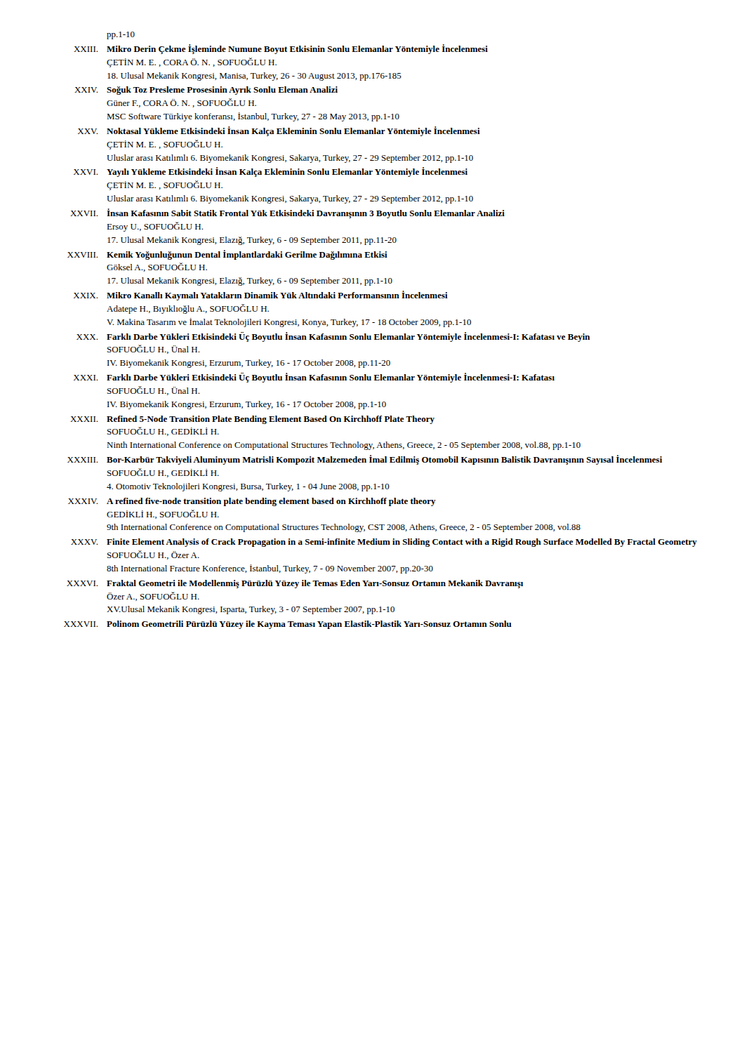pp.1-10
| XXIII. | Mikro Derin Çekme İşleminde Numune Boyut Etkisinin Sonlu Elemanlar Yöntemiyle İncelenmesi ÇETİN M. E. , CORA Ö. N. , SOFUOĞLU H. 18. Ulusal Mekanik Kongresi, Manisa, Turkey, 26 - 30 August 2013, pp.176-185 |
| XXIV. | Soğuk Toz Presleme Prosesinin Ayrık Sonlu Eleman Analizi Güner F., CORA Ö. N. , SOFUOĞLU H. MSC Software Türkiye konferansı, İstanbul, Turkey, 27 - 28 May 2013, pp.1-10 |
| XXV. | Noktasal Yükleme Etkisindeki İnsan Kalça Ekleminin Sonlu Elemanlar Yöntemiyle İncelenmesi ÇETİN M. E. , SOFUOĞLU H. Uluslar arası Katılımlı 6. Biyomekanik Kongresi, Sakarya, Turkey, 27 - 29 September 2012, pp.1-10 |
| XXVI. | Yayılı Yükleme Etkisindeki İnsan Kalça Ekleminin Sonlu Elemanlar Yöntemiyle İncelenmesi ÇETİN M. E. , SOFUOĞLU H. Uluslar arası Katılımlı 6. Biyomekanik Kongresi, Sakarya, Turkey, 27 - 29 September 2012, pp.1-10 |
| XXVII. | İnsan Kafasının Sabit Statik Frontal Yük Etkisindeki Davranışının 3 Boyutlu Sonlu Elemanlar Analizi Ersoy U., SOFUOĞLU H. 17. Ulusal Mekanik Kongresi, Elazığ, Turkey, 6 - 09 September 2011, pp.11-20 |
| XXVIII. | Kemik Yoğunluğunun Dental İmplantlardaki Gerilme Dağılımına Etkisi Göksel A., SOFUOĞLU H. 17. Ulusal Mekanik Kongresi, Elazığ, Turkey, 6 - 09 September 2011, pp.1-10 |
| XXIX. | Mikro Kanallı Kaymalı Yatakların Dinamik Yük Altındaki Performansının İncelenmesi Adatepe H., Bıyıklıoğlu A., SOFUOĞLU H. V. Makina Tasarım ve İmalat Teknolojileri Kongresi, Konya, Turkey, 17 - 18 October 2009, pp.1-10 |
| XXX. | Farklı Darbe Yükleri Etkisindeki Üç Boyutlu İnsan Kafasının Sonlu Elemanlar Yöntemiyle İncelenmesi-I: Kafatası ve Beyin SOFUOĞLU H., Ünal H. IV. Biyomekanik Kongresi, Erzurum, Turkey, 16 - 17 October 2008, pp.11-20 |
| XXXI. | Farklı Darbe Yükleri Etkisindeki Üç Boyutlu İnsan Kafasının Sonlu Elemanlar Yöntemiyle İncelenmesi-I: Kafatası SOFUOĞLU H., Ünal H. IV. Biyomekanik Kongresi, Erzurum, Turkey, 16 - 17 October 2008, pp.1-10 |
| XXXII. | Refined 5-Node Transition Plate Bending Element Based On Kirchhoff Plate Theory SOFUOĞLU H., GEDİKLİ H. Ninth International Conference on Computational Structures Technology, Athens, Greece, 2 - 05 September 2008, vol.88, pp.1-10 |
| XXXIII. | Bor-Karbür Takviyeli Aluminyum Matrisli Kompozit Malzemeden İmal Edilmiş Otomobil Kapısının Balistik Davranışının Sayısal İncelenmesi SOFUOĞLU H., GEDİKLİ H. 4. Otomotiv Teknolojileri Kongresi, Bursa, Turkey, 1 - 04 June 2008, pp.1-10 |
| XXXIV. | A refined five-node transition plate bending element based on Kirchhoff plate theory GEDİKLİ H., SOFUOĞLU H. 9th International Conference on Computational Structures Technology, CST 2008, Athens, Greece, 2 - 05 September 2008, vol.88 |
| XXXV. | Finite Element Analysis of Crack Propagation in a Semi-infinite Medium in Sliding Contact with a Rigid Rough Surface Modelled By Fractal Geometry SOFUOĞLU H., Özer A. 8th International Fracture Konference, İstanbul, Turkey, 7 - 09 November 2007, pp.20-30 |
| XXXVI. | Fraktal Geometri ile Modellenmiş Pürüzlü Yüzey ile Temas Eden Yarı-Sonsuz Ortamın Mekanik Davranışı Özer A., SOFUOĞLU H. XV.Ulusal Mekanik Kongresi, Isparta, Turkey, 3 - 07 September 2007, pp.1-10 |
| XXXVII. | Polinom Geometrili Pürüzlü Yüzey ile Kayma Teması Yapan Elastik-Plastik Yarı-Sonsuz Ortamın Sonlu |